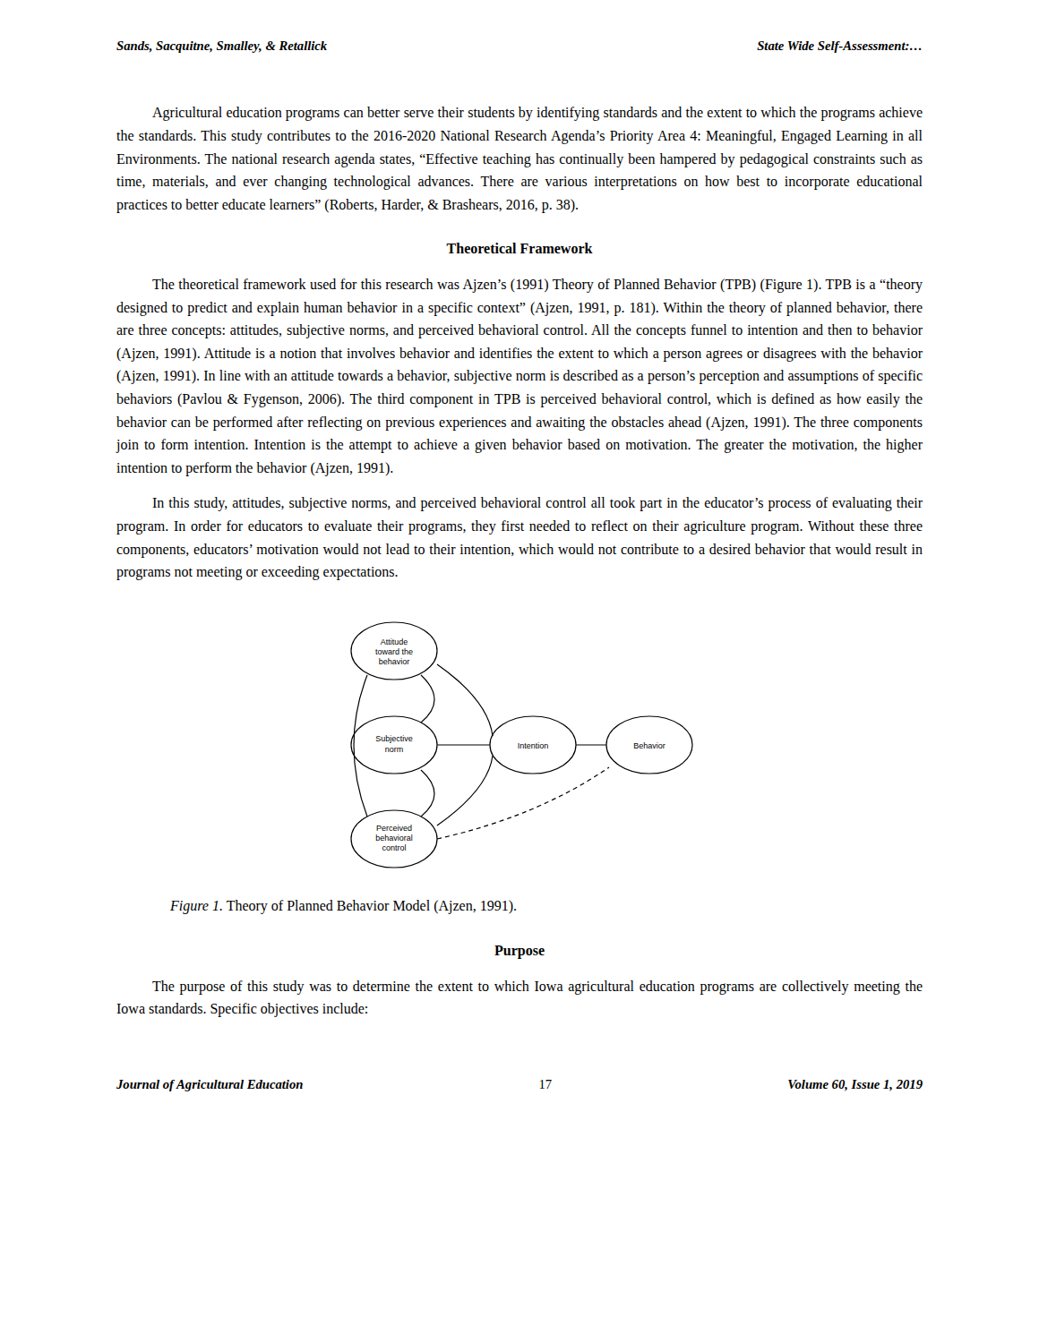Sands, Sacquitne, Smalley, & Retallick State Wide Self-Assessment:…
Agricultural education programs can better serve their students by identifying standards and the extent to which the programs achieve the standards. This study contributes to the 2016-2020 National Research Agenda’s Priority Area 4: Meaningful, Engaged Learning in all Environments. The national research agenda states, “Effective teaching has continually been hampered by pedagogical constraints such as time, materials, and ever changing technological advances. There are various interpretations on how best to incorporate educational practices to better educate learners” (Roberts, Harder, & Brashears, 2016, p. 38).
Theoretical Framework
The theoretical framework used for this research was Ajzen’s (1991) Theory of Planned Behavior (TPB) (Figure 1). TPB is a “theory designed to predict and explain human behavior in a specific context” (Ajzen, 1991, p. 181). Within the theory of planned behavior, there are three concepts: attitudes, subjective norms, and perceived behavioral control. All the concepts funnel to intention and then to behavior (Ajzen, 1991). Attitude is a notion that involves behavior and identifies the extent to which a person agrees or disagrees with the behavior (Ajzen, 1991). In line with an attitude towards a behavior, subjective norm is described as a person’s perception and assumptions of specific behaviors (Pavlou & Fygenson, 2006). The third component in TPB is perceived behavioral control, which is defined as how easily the behavior can be performed after reflecting on previous experiences and awaiting the obstacles ahead (Ajzen, 1991). The three components join to form intention. Intention is the attempt to achieve a given behavior based on motivation. The greater the motivation, the higher intention to perform the behavior (Ajzen, 1991).
In this study, attitudes, subjective norms, and perceived behavioral control all took part in the educator’s process of evaluating their program. In order for educators to evaluate their programs, they first needed to reflect on their agriculture program. Without these three components, educators’ motivation would not lead to their intention, which would not contribute to a desired behavior that would result in programs not meeting or exceeding expectations.
Figure 1. Theory of Planned Behavior Model (Ajzen, 1991).
Purpose
The purpose of this study was to determine the extent to which Iowa agricultural education programs are collectively meeting the Iowa standards. Specific objectives include:
Journal of Agricultural Education 17 Volume 60, Issue 1, 2019